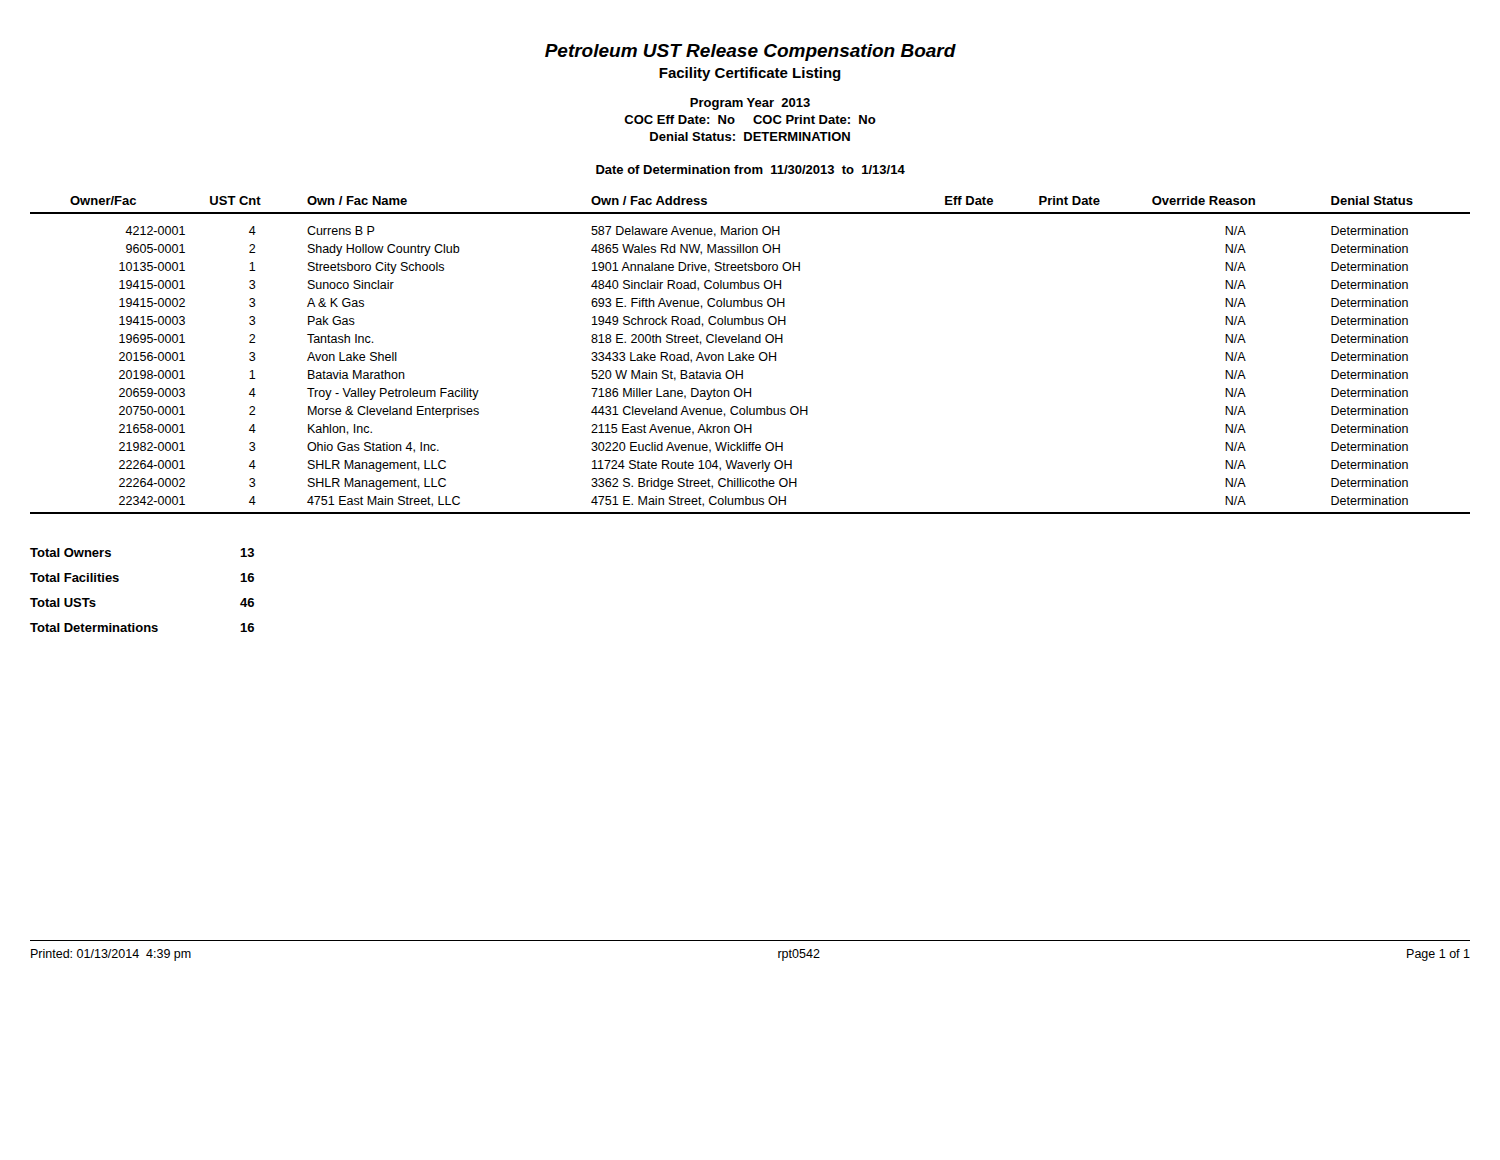Petroleum UST Release Compensation Board
Facility Certificate Listing
Program Year 2013
COC Eff Date: No COC Print Date: No
Denial Status: DETERMINATION
Date of Determination from 11/30/2013 to 1/13/14
| Owner/Fac | UST Cnt | Own / Fac Name | Own / Fac Address | Eff Date | Print Date | Override Reason | Denial Status |
| --- | --- | --- | --- | --- | --- | --- | --- |
| 4212-0001 | 4 | Currens B P | 587 Delaware Avenue, Marion OH | | | N/A | Determination |
| 9605-0001 | 2 | Shady Hollow Country Club | 4865 Wales Rd NW, Massillon OH | | | N/A | Determination |
| 10135-0001 | 1 | Streetsboro City Schools | 1901 Annalane Drive, Streetsboro OH | | | N/A | Determination |
| 19415-0001 | 3 | Sunoco Sinclair | 4840 Sinclair Road, Columbus OH | | | N/A | Determination |
| 19415-0002 | 3 | A & K Gas | 693 E. Fifth Avenue, Columbus OH | | | N/A | Determination |
| 19415-0003 | 3 | Pak Gas | 1949 Schrock Road, Columbus OH | | | N/A | Determination |
| 19695-0001 | 2 | Tantash Inc. | 818 E. 200th Street, Cleveland OH | | | N/A | Determination |
| 20156-0001 | 3 | Avon Lake Shell | 33433 Lake Road, Avon Lake OH | | | N/A | Determination |
| 20198-0001 | 1 | Batavia Marathon | 520 W Main St, Batavia OH | | | N/A | Determination |
| 20659-0003 | 4 | Troy - Valley Petroleum Facility | 7186 Miller Lane, Dayton OH | | | N/A | Determination |
| 20750-0001 | 2 | Morse & Cleveland Enterprises | 4431 Cleveland Avenue, Columbus OH | | | N/A | Determination |
| 21658-0001 | 4 | Kahlon, Inc. | 2115 East Avenue, Akron OH | | | N/A | Determination |
| 21982-0001 | 3 | Ohio Gas Station 4, Inc. | 30220 Euclid Avenue, Wickliffe OH | | | N/A | Determination |
| 22264-0001 | 4 | SHLR Management, LLC | 11724 State Route 104, Waverly OH | | | N/A | Determination |
| 22264-0002 | 3 | SHLR Management, LLC | 3362 S. Bridge Street, Chillicothe OH | | | N/A | Determination |
| 22342-0001 | 4 | 4751 East Main Street, LLC | 4751 E. Main Street, Columbus OH | | | N/A | Determination |
| Total Owners | 13 |
| Total Facilities | 16 |
| Total USTs | 46 |
| Total Determinations | 16 |
Printed: 01/13/2014 4:39 pm
rpt0542
Page 1 of 1